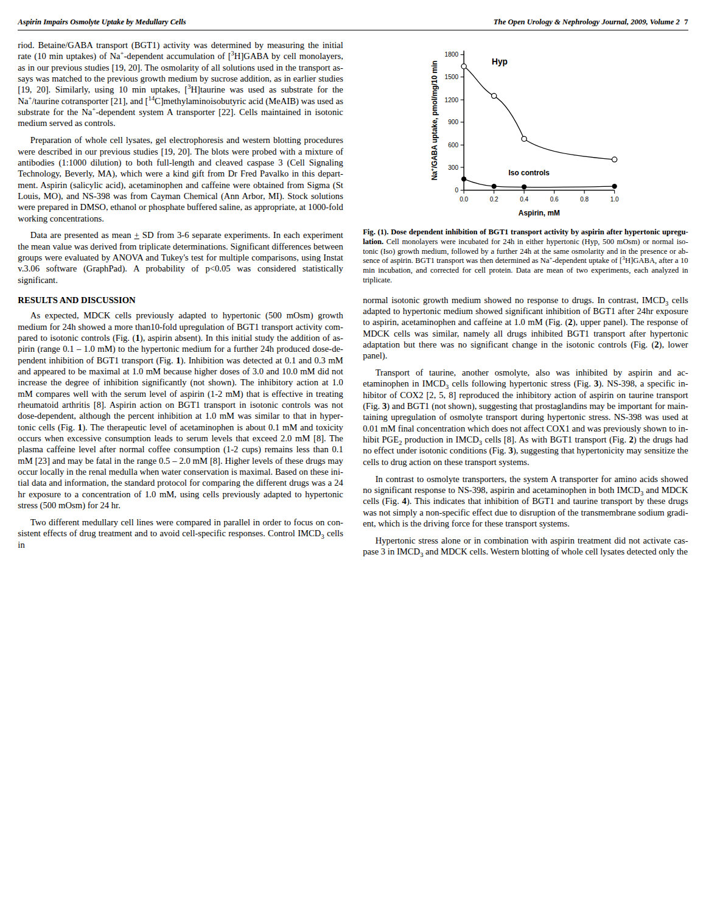Aspirin Impairs Osmolyte Uptake by Medullary Cells
The Open Urology & Nephrology Journal, 2009, Volume 27
riod. Betaine/GABA transport (BGT1) activity was determined by measuring the initial rate (10 min uptakes) of Na+-dependent accumulation of [3H]GABA by cell monolayers, as in our previous studies [19, 20]. The osmolarity of all solutions used in the transport assays was matched to the previous growth medium by sucrose addition, as in earlier studies [19, 20]. Similarly, using 10 min uptakes, [3H]taurine was used as substrate for the Na+/taurine cotransporter [21], and [14C]methylaminoisobutyric acid (MeAIB) was used as substrate for the Na+-dependent system A transporter [22]. Cells maintained in isotonic medium served as controls.
Preparation of whole cell lysates, gel electrophoresis and western blotting procedures were described in our previous studies [19, 20]. The blots were probed with a mixture of antibodies (1:1000 dilution) to both full-length and cleaved caspase 3 (Cell Signaling Technology, Beverly, MA), which were a kind gift from Dr Fred Pavalko in this department. Aspirin (salicylic acid), acetaminophen and caffeine were obtained from Sigma (St Louis, MO), and NS-398 was from Cayman Chemical (Ann Arbor, MI). Stock solutions were prepared in DMSO, ethanol or phosphate buffered saline, as appropriate, at 1000-fold working concentrations.
Data are presented as mean + SD from 3-6 separate experiments. In each experiment the mean value was derived from triplicate determinations. Significant differences between groups were evaluated by ANOVA and Tukey's test for multiple comparisons, using Instat v.3.06 software (GraphPad). A probability of p<0.05 was considered statistically significant.
Results and Discussion
As expected, MDCK cells previously adapted to hypertonic (500 mOsm) growth medium for 24h showed a more than10-fold upregulation of BGT1 transport activity compared to isotonic controls (Fig. (1), aspirin absent). In this initial study the addition of aspirin (range 0.1 – 1.0 mM) to the hypertonic medium for a further 24h produced dose-dependent inhibition of BGT1 transport (Fig. 1). Inhibition was detected at 0.1 and 0.3 mM and appeared to be maximal at 1.0 mM because higher doses of 3.0 and 10.0 mM did not increase the degree of inhibition significantly (not shown). The inhibitory action at 1.0 mM compares well with the serum level of aspirin (1-2 mM) that is effective in treating rheumatoid arthritis [8]. Aspirin action on BGT1 transport in isotonic controls was not dose-dependent, although the percent inhibition at 1.0 mM was similar to that in hypertonic cells (Fig. 1). The therapeutic level of acetaminophen is about 0.1 mM and toxicity occurs when excessive consumption leads to serum levels that exceed 2.0 mM [8]. The plasma caffeine level after normal coffee consumption (1-2 cups) remains less than 0.1 mM [23] and may be fatal in the range 0.5 – 2.0 mM [8]. Higher levels of these drugs may occur locally in the renal medulla when water conservation is maximal. Based on these initial data and information, the standard protocol for comparing the different drugs was a 24 hr exposure to a concentration of 1.0 mM, using cells previously adapted to hypertonic stress (500 mOsm) for 24 hr.
Two different medullary cell lines were compared in parallel in order to focus on consistent effects of drug treatment and to avoid cell-specific responses. Control IMCD3 cells in
1800 1500 1200 900 600 300 0 0.0 0.2 0.4 0.6 0.8 1.0 Aspirin, mM Na+/GABA uptake, pmol/mg/10 min Hyp Iso controls
Fig. (1). Dose dependent inhibition of BGT1 transport activity by aspirin after hypertonic upregulation. Cell monolayers were incubated for 24h in either hypertonic (Hyp, 500 mOsm) or normal isotonic (Iso) growth medium, followed by a further 24h at the same osmolarity and in the presence or absence of aspirin. BGT1 transport was then determined as Na+-dependent uptake of [3H]GABA, after a 10 min incubation, and corrected for cell protein. Data are mean of two experiments, each analyzed in triplicate.
normal isotonic growth medium showed no response to drugs. In contrast, IMCD3 cells adapted to hypertonic medium showed significant inhibition of BGT1 after 24hr exposure to aspirin, acetaminophen and caffeine at 1.0 mM (Fig. (2), upper panel). The response of MDCK cells was similar, namely all drugs inhibited BGT1 transport after hypertonic adaptation but there was no significant change in the isotonic controls (Fig. (2), lower panel).
Transport of taurine, another osmolyte, also was inhibited by aspirin and acetaminophen in IMCD3 cells following hypertonic stress (Fig. 3). NS-398, a specific inhibitor of COX2 [2, 5, 8] reproduced the inhibitory action of aspirin on taurine transport (Fig. 3) and BGT1 (not shown), suggesting that prostaglandins may be important for maintaining upregulation of osmolyte transport during hypertonic stress. NS-398 was used at 0.01 mM final concentration which does not affect COX1 and was previously shown to inhibit PGE2 production in IMCD3 cells [8]. As with BGT1 transport (Fig. 2) the drugs had no effect under isotonic conditions (Fig. 3), suggesting that hypertonicity may sensitize the cells to drug action on these transport systems.
In contrast to osmolyte transporters, the system A transporter for amino acids showed no significant response to NS-398, aspirin and acetaminophen in both IMCD3 and MDCK cells (Fig. 4). This indicates that inhibition of BGT1 and taurine transport by these drugs was not simply a non-specific effect due to disruption of the transmembrane sodium gradient, which is the driving force for these transport systems.
Hypertonic stress alone or in combination with aspirin treatment did not activate caspase 3 in IMCD3 and MDCK cells. Western blotting of whole cell lysates detected only the